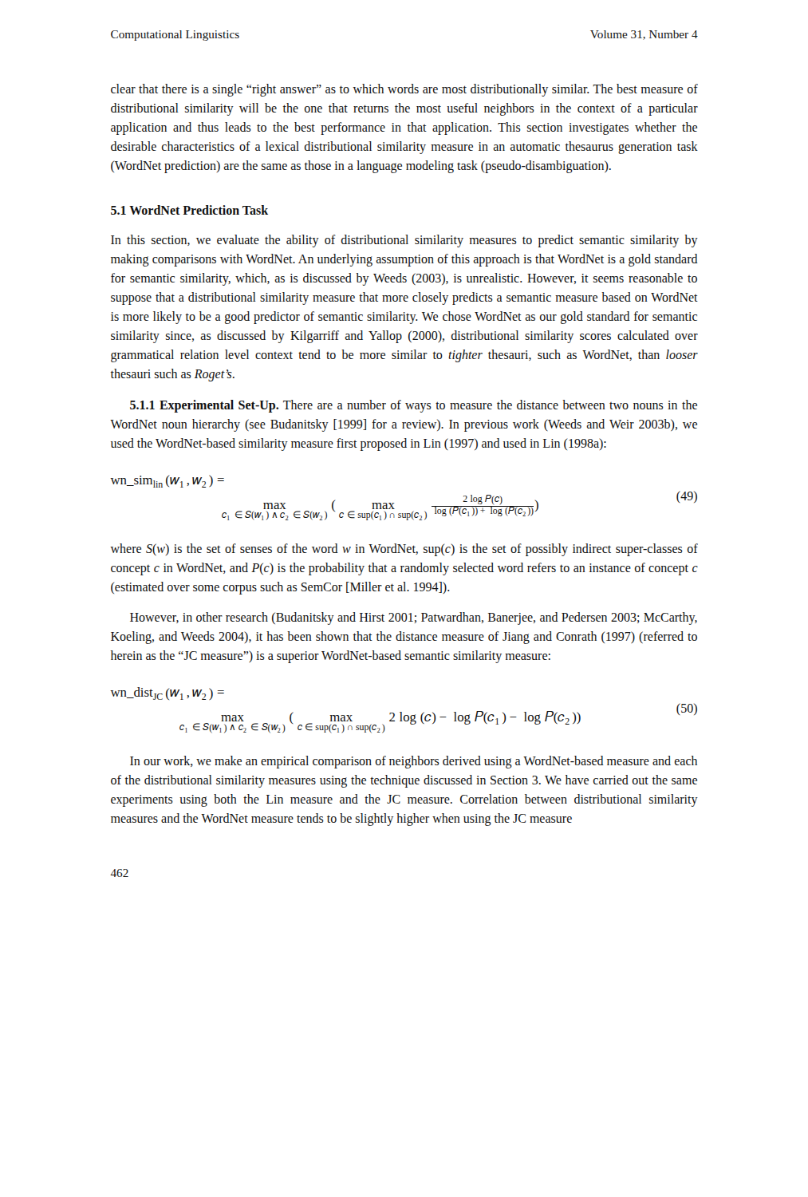Computational Linguistics Volume 31, Number 4
clear that there is a single “right answer” as to which words are most distributionally similar. The best measure of distributional similarity will be the one that returns the most useful neighbors in the context of a particular application and thus leads to the best performance in that application. This section investigates whether the desirable characteristics of a lexical distributional similarity measure in an automatic thesaurus generation task (WordNet prediction) are the same as those in a language modeling task (pseudo-disambiguation).
5.1 WordNet Prediction Task
In this section, we evaluate the ability of distributional similarity measures to predict semantic similarity by making comparisons with WordNet. An underlying assumption of this approach is that WordNet is a gold standard for semantic similarity, which, as is discussed by Weeds (2003), is unrealistic. However, it seems reasonable to suppose that a distributional similarity measure that more closely predicts a semantic measure based on WordNet is more likely to be a good predictor of semantic similarity. We chose WordNet as our gold standard for semantic similarity since, as discussed by Kilgarriff and Yallop (2000), distributional similarity scores calculated over grammatical relation level context tend to be more similar to tighter thesauri, such as WordNet, than looser thesauri such as Roget’s.
5.1.1 Experimental Set-Up. There are a number of ways to measure the distance between two nouns in the WordNet noun hierarchy (see Budanitsky [1999] for a review). In previous work (Weeds and Weir 2003b), we used the WordNet-based similarity measure first proposed in Lin (1997) and used in Lin (1998a):
wn_simlin (w1,w2) =
max c1∈S(w1)∧c2∈S(w2) ( max c∈sup(c1)∩sup(c2) 2logP(c) log(P(c1))+log(P(c2)) )
(49)
where S(w) is the set of senses of the word w in WordNet, sup(c) is the set of possibly indirect super-classes of concept c in WordNet, and P(c) is the probability that a randomly selected word refers to an instance of concept c (estimated over some corpus such as SemCor [Miller et al. 1994]).
However, in other research (Budanitsky and Hirst 2001; Patwardhan, Banerjee, and Pedersen 2003; McCarthy, Koeling, and Weeds 2004), it has been shown that the distance measure of Jiang and Conrath (1997) (referred to herein as the “JC measure”) is a superior WordNet-based semantic similarity measure:
wn_distJC (w1,w2) =
max c1∈S(w1)∧c2∈S(w2) ( max c∈sup(c1)∩sup(c2) 2log(c)−logP(c1)−logP(c2) )
(50)
In our work, we make an empirical comparison of neighbors derived using a WordNet-based measure and each of the distributional similarity measures using the technique discussed in Section 3. We have carried out the same experiments using both the Lin measure and the JC measure. Correlation between distributional similarity measures and the WordNet measure tends to be slightly higher when using the JC measure
462